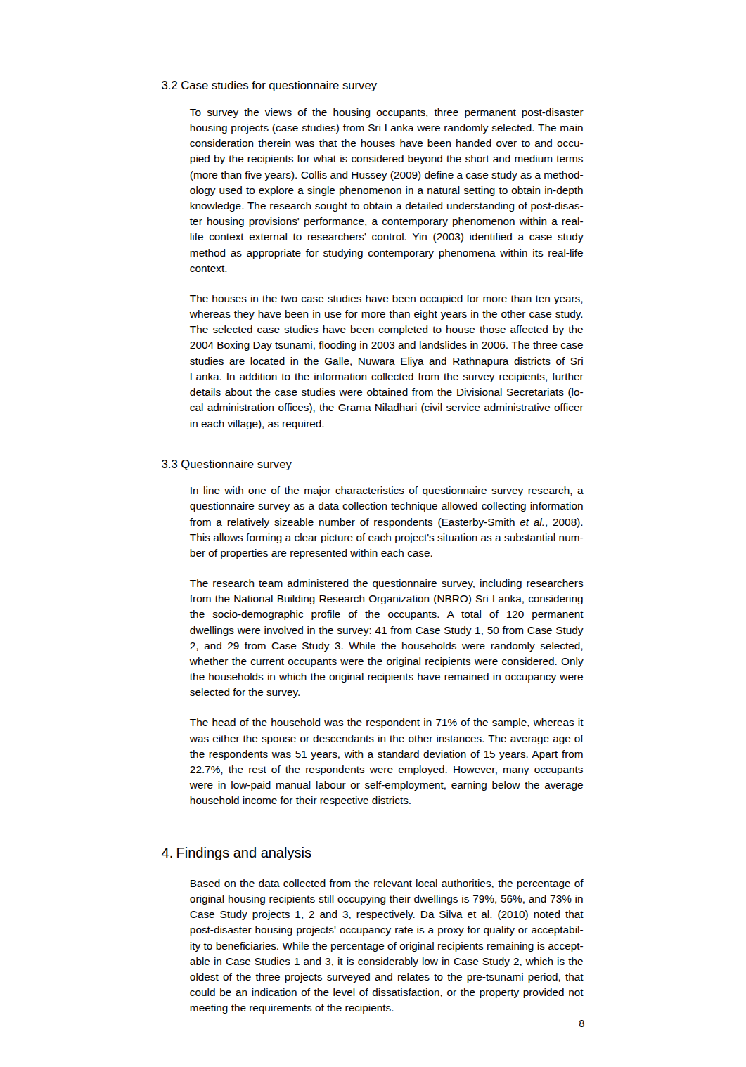3.2 Case studies for questionnaire survey
To survey the views of the housing occupants, three permanent post-disaster housing projects (case studies) from Sri Lanka were randomly selected. The main consideration therein was that the houses have been handed over to and occupied by the recipients for what is considered beyond the short and medium terms (more than five years). Collis and Hussey (2009) define a case study as a methodology used to explore a single phenomenon in a natural setting to obtain in-depth knowledge. The research sought to obtain a detailed understanding of post-disaster housing provisions' performance, a contemporary phenomenon within a real-life context external to researchers' control. Yin (2003) identified a case study method as appropriate for studying contemporary phenomena within its real-life context.
The houses in the two case studies have been occupied for more than ten years, whereas they have been in use for more than eight years in the other case study. The selected case studies have been completed to house those affected by the 2004 Boxing Day tsunami, flooding in 2003 and landslides in 2006. The three case studies are located in the Galle, Nuwara Eliya and Rathnapura districts of Sri Lanka. In addition to the information collected from the survey recipients, further details about the case studies were obtained from the Divisional Secretariats (local administration offices), the Grama Niladhari (civil service administrative officer in each village), as required.
3.3 Questionnaire survey
In line with one of the major characteristics of questionnaire survey research, a questionnaire survey as a data collection technique allowed collecting information from a relatively sizeable number of respondents (Easterby-Smith et al., 2008). This allows forming a clear picture of each project's situation as a substantial number of properties are represented within each case.
The research team administered the questionnaire survey, including researchers from the National Building Research Organization (NBRO) Sri Lanka, considering the socio-demographic profile of the occupants. A total of 120 permanent dwellings were involved in the survey: 41 from Case Study 1, 50 from Case Study 2, and 29 from Case Study 3. While the households were randomly selected, whether the current occupants were the original recipients were considered. Only the households in which the original recipients have remained in occupancy were selected for the survey.
The head of the household was the respondent in 71% of the sample, whereas it was either the spouse or descendants in the other instances. The average age of the respondents was 51 years, with a standard deviation of 15 years. Apart from 22.7%, the rest of the respondents were employed. However, many occupants were in low-paid manual labour or self-employment, earning below the average household income for their respective districts.
4. Findings and analysis
Based on the data collected from the relevant local authorities, the percentage of original housing recipients still occupying their dwellings is 79%, 56%, and 73% in Case Study projects 1, 2 and 3, respectively. Da Silva et al. (2010) noted that post-disaster housing projects' occupancy rate is a proxy for quality or acceptability to beneficiaries. While the percentage of original recipients remaining is acceptable in Case Studies 1 and 3, it is considerably low in Case Study 2, which is the oldest of the three projects surveyed and relates to the pre-tsunami period, that could be an indication of the level of dissatisfaction, or the property provided not meeting the requirements of the recipients.
8